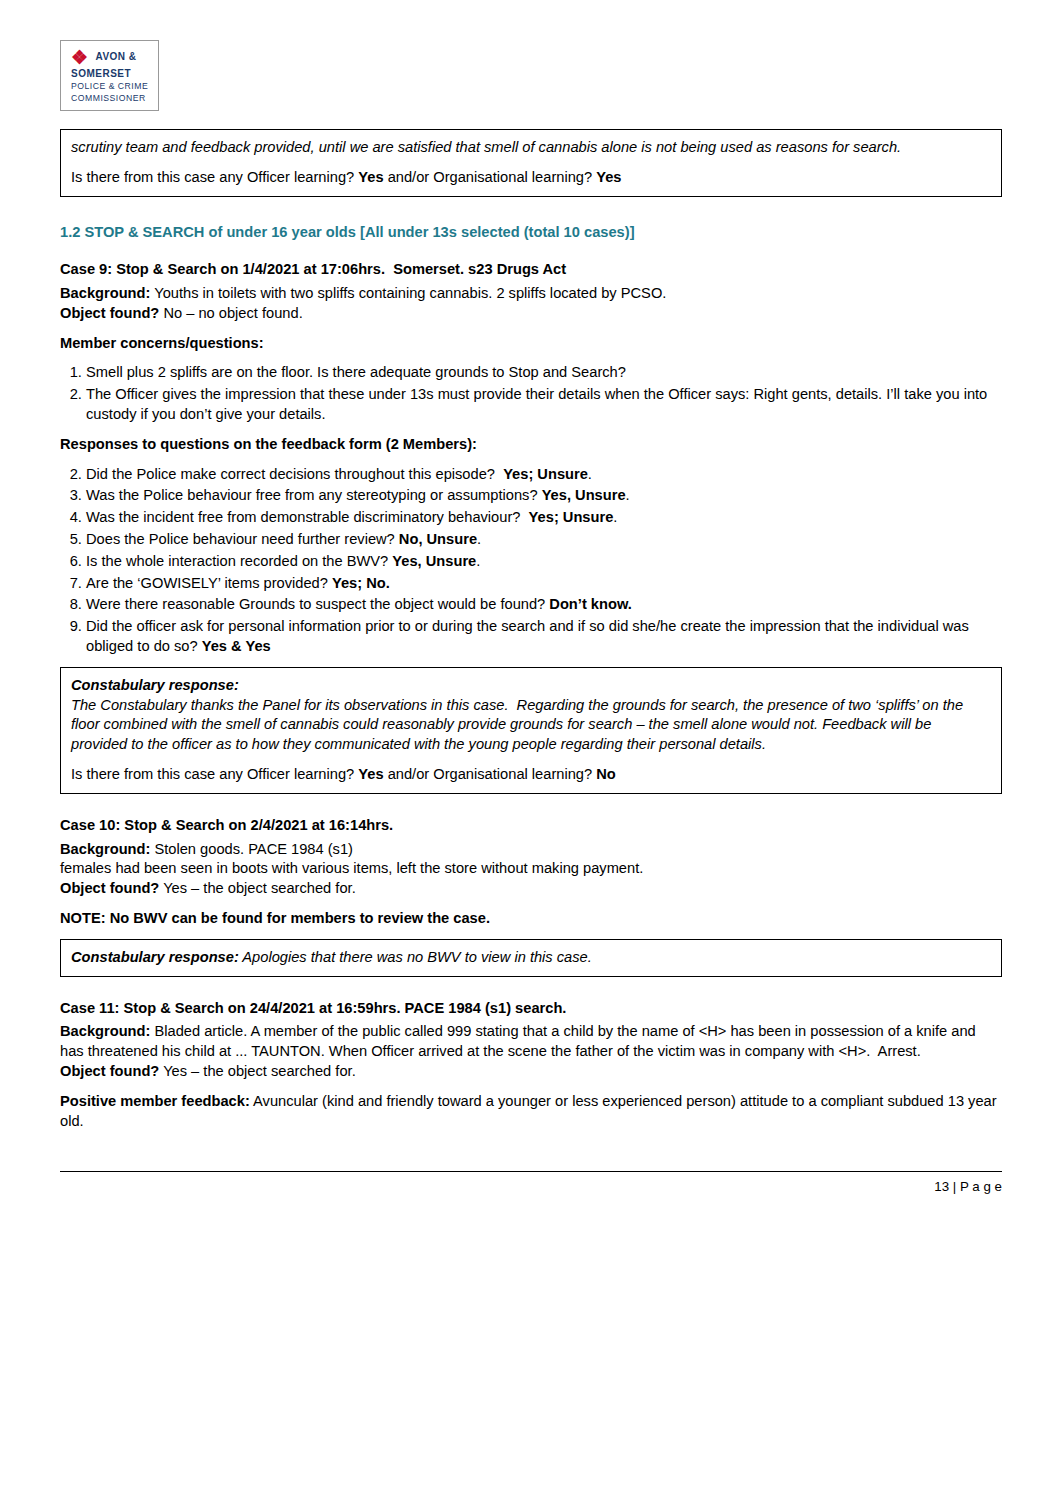❖ AVON &
SOMERSET
POLICE & CRIME
COMMISSIONER
scrutiny team and feedback provided, until we are satisfied that smell of cannabis alone is not being used as reasons for search.
Is there from this case any Officer learning? Yes and/or Organisational learning? Yes
1.2 STOP & SEARCH of under 16 year olds [All under 13s selected (total 10 cases)]
Case 9: Stop & Search on 1/4/2021 at 17:06hrs. Somerset. s23 Drugs Act
Background: Youths in toilets with two spliffs containing cannabis. 2 spliffs located by PCSO.
Object found? No – no object found.
Member concerns/questions:
Smell plus 2 spliffs are on the floor. Is there adequate grounds to Stop and Search?
The Officer gives the impression that these under 13s must provide their details when the Officer says: Right gents, details. I’ll take you into custody if you don’t give your details.
Responses to questions on the feedback form (2 Members):
Did the Police make correct decisions throughout this episode? Yes; Unsure.
Was the Police behaviour free from any stereotyping or assumptions? Yes, Unsure.
Was the incident free from demonstrable discriminatory behaviour? Yes; Unsure.
Does the Police behaviour need further review? No, Unsure.
Is the whole interaction recorded on the BWV? Yes, Unsure.
Are the ‘GOWISELY’ items provided? Yes; No.
Were there reasonable Grounds to suspect the object would be found? Don’t know.
Did the officer ask for personal information prior to or during the search and if so did she/he create the impression that the individual was obliged to do so? Yes & Yes
Constabulary response:
The Constabulary thanks the Panel for its observations in this case. Regarding the grounds for search, the presence of two ‘spliffs’ on the floor combined with the smell of cannabis could reasonably provide grounds for search – the smell alone would not. Feedback will be provided to the officer as to how they communicated with the young people regarding their personal details.
Is there from this case any Officer learning? Yes and/or Organisational learning? No
Case 10: Stop & Search on 2/4/2021 at 16:14hrs.
Background: Stolen goods. PACE 1984 (s1)
females had been seen in boots with various items, left the store without making payment.
Object found? Yes – the object searched for.
NOTE: No BWV can be found for members to review the case.
Constabulary response: Apologies that there was no BWV to view in this case.
Case 11: Stop & Search on 24/4/2021 at 16:59hrs. PACE 1984 (s1) search.
Background: Bladed article. A member of the public called 999 stating that a child by the name of <H> has been in possession of a knife and has threatened his child at ... TAUNTON. When Officer arrived at the scene the father of the victim was in company with <H>. Arrest.
Object found? Yes – the object searched for.
Positive member feedback: Avuncular (kind and friendly toward a younger or less experienced person) attitude to a compliant subdued 13 year old.
13 | P a g e